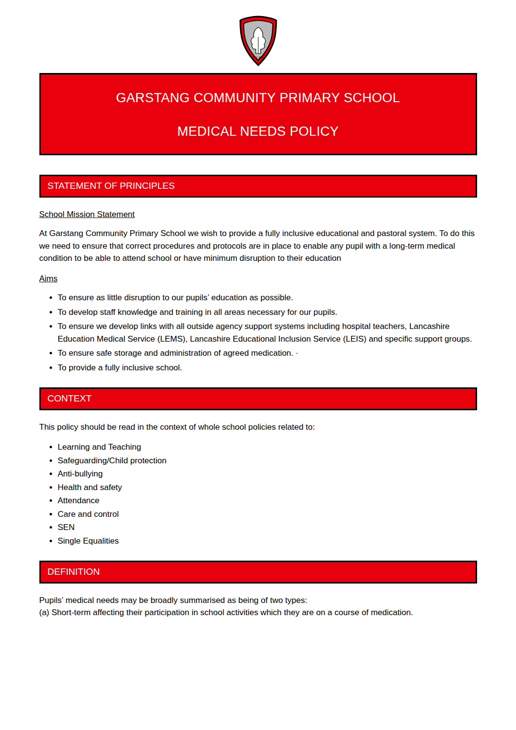C.C.P.S.
GARSTANG COMMUNITY PRIMARY SCHOOL
MEDICAL NEEDS POLICY
STATEMENT OF PRINCIPLES
School Mission Statement
At Garstang Community Primary School we wish to provide a fully inclusive educational and pastoral system. To do this we need to ensure that correct procedures and protocols are in place to enable any pupil with a long-term medical condition to be able to attend school or have minimum disruption to their education
Aims
To ensure as little disruption to our pupils’ education as possible.
To develop staff knowledge and training in all areas necessary for our pupils.
To ensure we develop links with all outside agency support systems including hospital teachers, Lancashire Education Medical Service (LEMS), Lancashire Educational Inclusion Service (LEIS) and specific support groups.
To ensure safe storage and administration of agreed medication. ·
To provide a fully inclusive school.
CONTEXT
This policy should be read in the context of whole school policies related to:
Learning and Teaching
Safeguarding/Child protection
Anti-bullying
Health and safety
Attendance
Care and control
SEN
Single Equalities
DEFINITION
Pupils’ medical needs may be broadly summarised as being of two types:
(a) Short-term affecting their participation in school activities which they are on a course of medication.